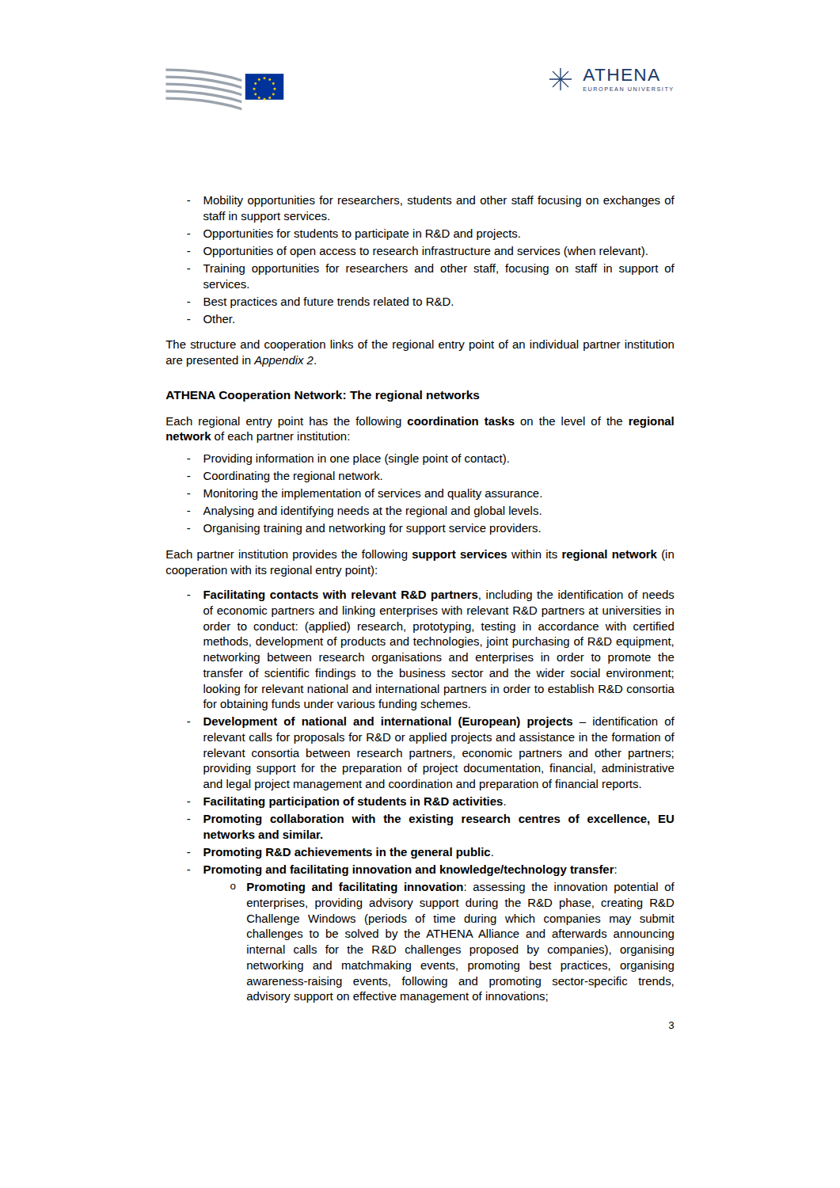ATHENA
European University
Mobility opportunities for researchers, students and other staff focusing on exchanges of staff in support services.
Opportunities for students to participate in R&D and projects.
Opportunities of open access to research infrastructure and services (when relevant).
Training opportunities for researchers and other staff, focusing on staff in support of services.
Best practices and future trends related to R&D.
Other.
The structure and cooperation links of the regional entry point of an individual partner institution are presented in Appendix 2.
ATHENA Cooperation Network: The regional networks
Each regional entry point has the following coordination tasks on the level of the regional network of each partner institution:
Providing information in one place (single point of contact).
Coordinating the regional network.
Monitoring the implementation of services and quality assurance.
Analysing and identifying needs at the regional and global levels.
Organising training and networking for support service providers.
Each partner institution provides the following support services within its regional network (in cooperation with its regional entry point):
Facilitating contacts with relevant R&D partners, including the identification of needs of economic partners and linking enterprises with relevant R&D partners at universities in order to conduct: (applied) research, prototyping, testing in accordance with certified methods, development of products and technologies, joint purchasing of R&D equipment, networking between research organisations and enterprises in order to promote the transfer of scientific findings to the business sector and the wider social environment; looking for relevant national and international partners in order to establish R&D consortia for obtaining funds under various funding schemes.
Development of national and international (European) projects – identification of relevant calls for proposals for R&D or applied projects and assistance in the formation of relevant consortia between research partners, economic partners and other partners; providing support for the preparation of project documentation, financial, administrative and legal project management and coordination and preparation of financial reports.
Facilitating participation of students in R&D activities.
Promoting collaboration with the existing research centres of excellence, EU networks and similar.
Promoting R&D achievements in the general public.
Promoting and facilitating innovation and knowledge/technology transfer:
Promoting and facilitating innovation: assessing the innovation potential of enterprises, providing advisory support during the R&D phase, creating R&D Challenge Windows (periods of time during which companies may submit challenges to be solved by the ATHENA Alliance and afterwards announcing internal calls for the R&D challenges proposed by companies), organising networking and matchmaking events, promoting best practices, organising awareness-raising events, following and promoting sector-specific trends, advisory support on effective management of innovations;
3